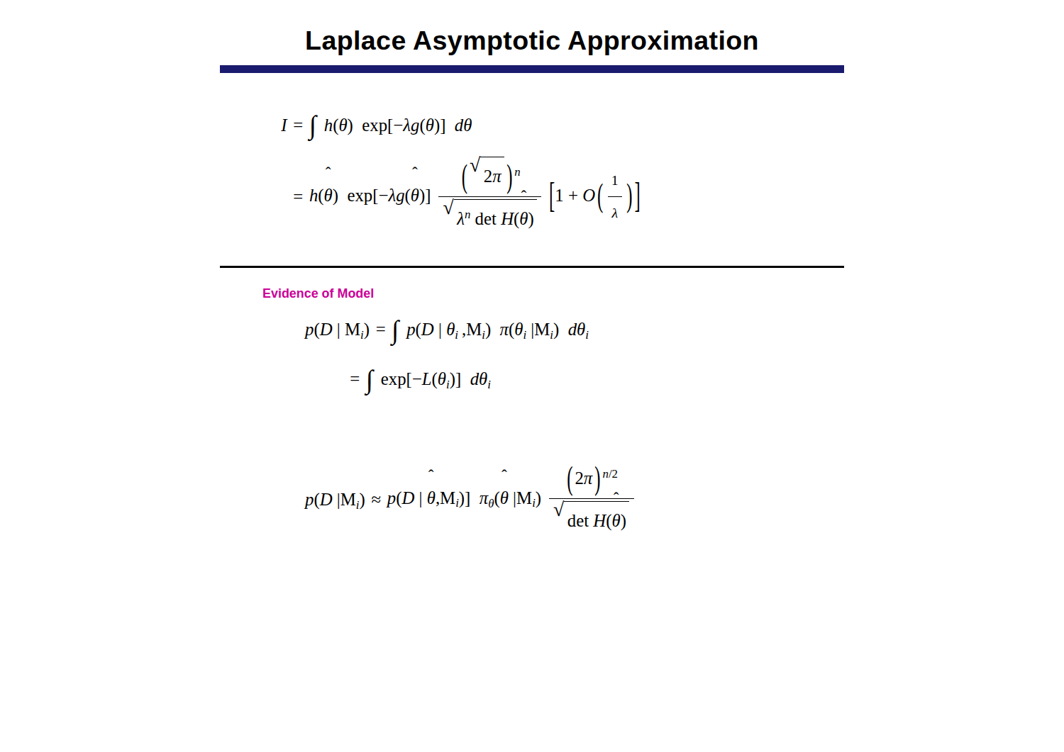Laplace Asymptotic Approximation
I = ∫ h(θ) exp[−λg(θ)] dθ
= h(θ) exp[−λg(θ)] (2π)n λn det H(θ) [1 + O(1 λ)]
Evidence of Model
p(D | Mi) = ∫ p(D | θi ,Mi) π(θi |Mi) dθi
= ∫ exp[−L(θi)] dθi
p(D |Mi) ≈ p(D | θ,Mi)] πθ(θ |Mi) (2π)n/2 det H(θ)